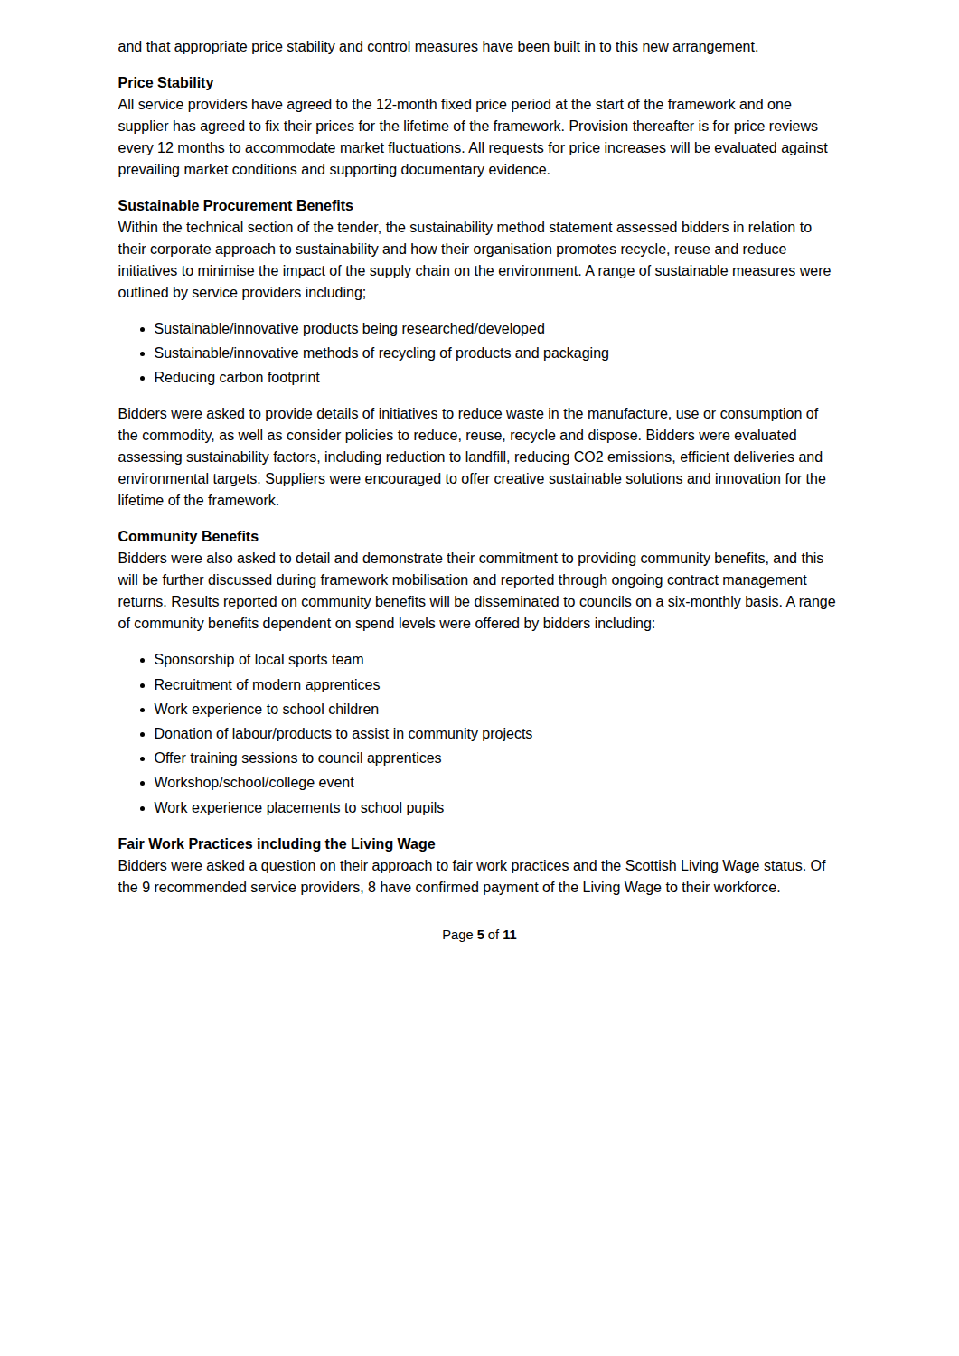and that appropriate price stability and control measures have been built in to this new arrangement.
Price Stability
All service providers have agreed to the 12-month fixed price period at the start of the framework and one supplier has agreed to fix their prices for the lifetime of the framework. Provision thereafter is for price reviews every 12 months to accommodate market fluctuations. All requests for price increases will be evaluated against prevailing market conditions and supporting documentary evidence.
Sustainable Procurement Benefits
Within the technical section of the tender, the sustainability method statement assessed bidders in relation to their corporate approach to sustainability and how their organisation promotes recycle, reuse and reduce initiatives to minimise the impact of the supply chain on the environment. A range of sustainable measures were outlined by service providers including;
Sustainable/innovative products being researched/developed
Sustainable/innovative methods of recycling of products and packaging
Reducing carbon footprint
Bidders were asked to provide details of initiatives to reduce waste in the manufacture, use or consumption of the commodity, as well as consider policies to reduce, reuse, recycle and dispose. Bidders were evaluated assessing sustainability factors, including reduction to landfill, reducing CO2 emissions, efficient deliveries and environmental targets. Suppliers were encouraged to offer creative sustainable solutions and innovation for the lifetime of the framework.
Community Benefits
Bidders were also asked to detail and demonstrate their commitment to providing community benefits, and this will be further discussed during framework mobilisation and reported through ongoing contract management returns. Results reported on community benefits will be disseminated to councils on a six-monthly basis. A range of community benefits dependent on spend levels were offered by bidders including:
Sponsorship of local sports team
Recruitment of modern apprentices
Work experience to school children
Donation of labour/products to assist in community projects
Offer training sessions to council apprentices
Workshop/school/college event
Work experience placements to school pupils
Fair Work Practices including the Living Wage
Bidders were asked a question on their approach to fair work practices and the Scottish Living Wage status. Of the 9 recommended service providers, 8 have confirmed payment of the Living Wage to their workforce.
Page 5 of 11